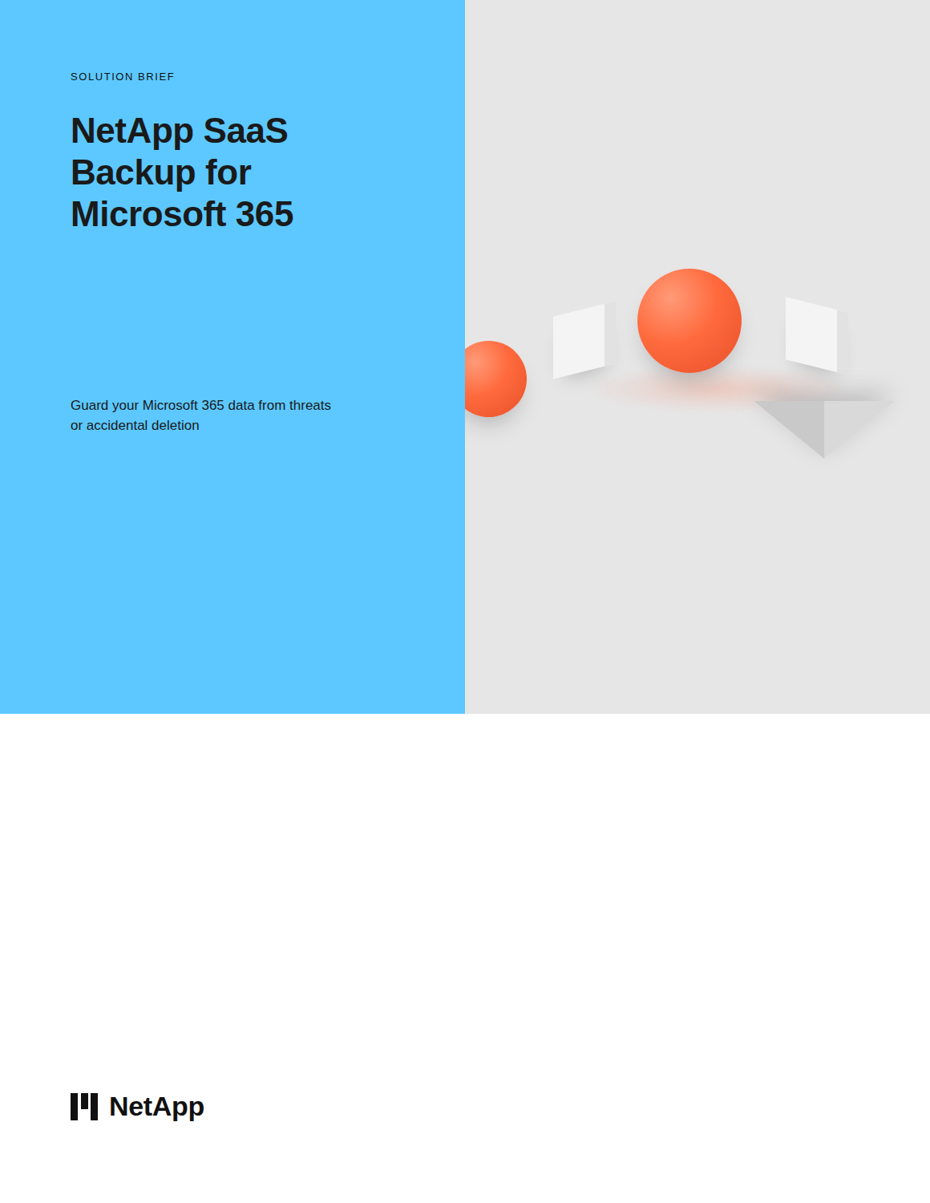Solution Brief
NetApp SaaS Backup for Microsoft 365
Guard your Microsoft 365 data from threats or accidental deletion
NetApp